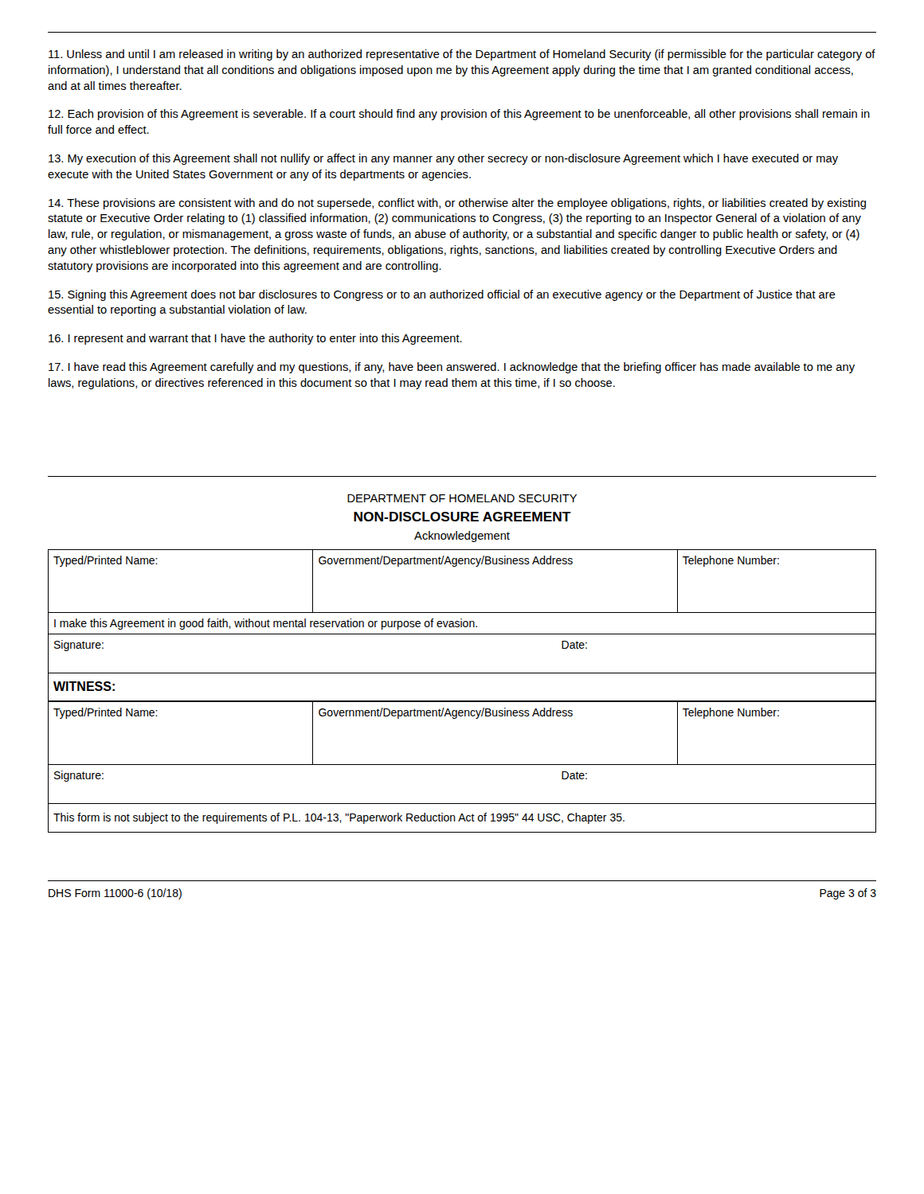11. Unless and until I am released in writing by an authorized representative of the Department of Homeland Security (if permissible for the particular category of information), I understand that all conditions and obligations imposed upon me by this Agreement apply during the time that I am granted conditional access, and at all times thereafter.
12. Each provision of this Agreement is severable. If a court should find any provision of this Agreement to be unenforceable, all other provisions shall remain in full force and effect.
13. My execution of this Agreement shall not nullify or affect in any manner any other secrecy or non-disclosure Agreement which I have executed or may execute with the United States Government or any of its departments or agencies.
14. These provisions are consistent with and do not supersede, conflict with, or otherwise alter the employee obligations, rights, or liabilities created by existing statute or Executive Order relating to (1) classified information, (2) communications to Congress, (3) the reporting to an Inspector General of a violation of any law, rule, or regulation, or mismanagement, a gross waste of funds, an abuse of authority, or a substantial and specific danger to public health or safety, or (4) any other whistleblower protection. The definitions, requirements, obligations, rights, sanctions, and liabilities created by controlling Executive Orders and statutory provisions are incorporated into this agreement and are controlling.
15. Signing this Agreement does not bar disclosures to Congress or to an authorized official of an executive agency or the Department of Justice that are essential to reporting a substantial violation of law.
16. I represent and warrant that I have the authority to enter into this Agreement.
17. I have read this Agreement carefully and my questions, if any, have been answered. I acknowledge that the briefing officer has made available to me any laws, regulations, or directives referenced in this document so that I may read them at this time, if I so choose.
DEPARTMENT OF HOMELAND SECURITY
NON-DISCLOSURE AGREEMENT
Acknowledgement
| Typed/Printed Name: | Government/Department/Agency/Business Address | Telephone Number: |
I make this Agreement in good faith, without mental reservation or purpose of evasion.
Signature: Date:
WITNESS:
| Typed/Printed Name: | Government/Department/Agency/Business Address | Telephone Number: |
Signature: Date:
This form is not subject to the requirements of P.L. 104-13, "Paperwork Reduction Act of 1995" 44 USC, Chapter 35.
DHS Form 11000-6 (10/18) Page 3 of 3